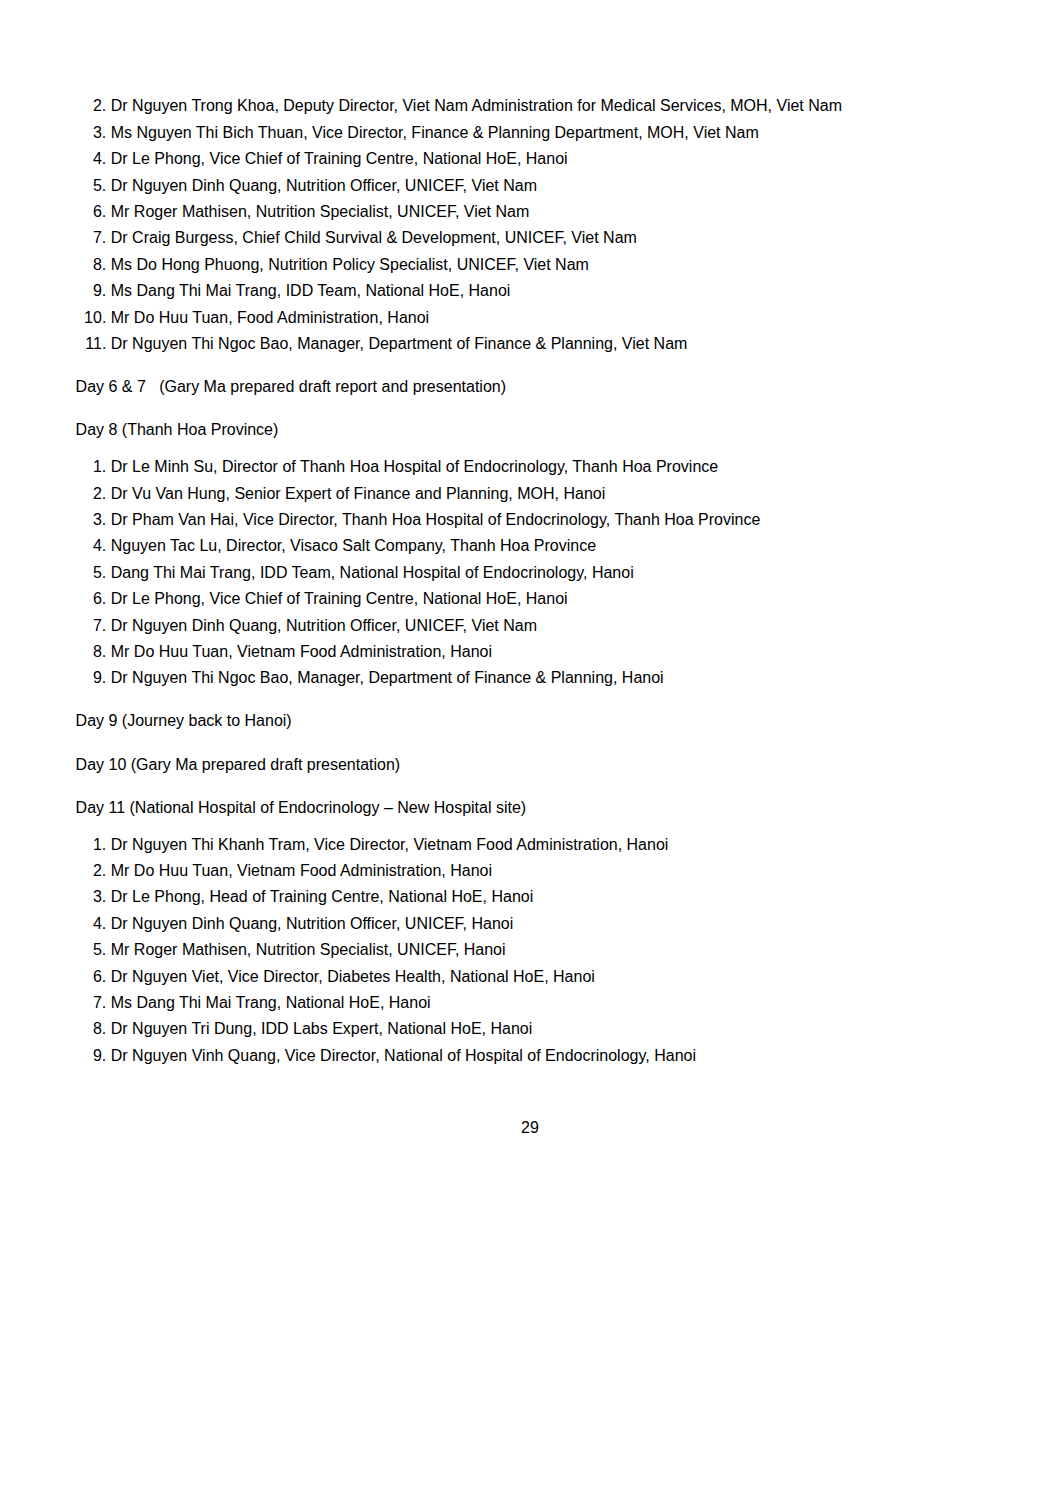Dr Nguyen Trong Khoa, Deputy Director, Viet Nam Administration for Medical Services, MOH, Viet Nam
Ms Nguyen Thi Bich Thuan, Vice Director, Finance & Planning Department, MOH, Viet Nam
Dr Le Phong, Vice Chief of Training Centre, National HoE, Hanoi
Dr Nguyen Dinh Quang, Nutrition Officer, UNICEF, Viet Nam
Mr Roger Mathisen, Nutrition Specialist, UNICEF, Viet Nam
Dr Craig Burgess, Chief Child Survival & Development, UNICEF, Viet Nam
Ms Do Hong Phuong, Nutrition Policy Specialist, UNICEF, Viet Nam
Ms Dang Thi Mai Trang, IDD Team, National HoE, Hanoi
Mr Do Huu Tuan, Food Administration, Hanoi
Dr Nguyen Thi Ngoc Bao, Manager, Department of Finance & Planning, Viet Nam
Day 6 & 7 (Gary Ma prepared draft report and presentation)
Day 8 (Thanh Hoa Province)
Dr Le Minh Su, Director of Thanh Hoa Hospital of Endocrinology, Thanh Hoa Province
Dr Vu Van Hung, Senior Expert of Finance and Planning, MOH, Hanoi
Dr Pham Van Hai, Vice Director, Thanh Hoa Hospital of Endocrinology, Thanh Hoa Province
Nguyen Tac Lu, Director, Visaco Salt Company, Thanh Hoa Province
Dang Thi Mai Trang, IDD Team, National Hospital of Endocrinology, Hanoi
Dr Le Phong, Vice Chief of Training Centre, National HoE, Hanoi
Dr Nguyen Dinh Quang, Nutrition Officer, UNICEF, Viet Nam
Mr Do Huu Tuan, Vietnam Food Administration, Hanoi
Dr Nguyen Thi Ngoc Bao, Manager, Department of Finance & Planning, Hanoi
Day 9 (Journey back to Hanoi)
Day 10 (Gary Ma prepared draft presentation)
Day 11 (National Hospital of Endocrinology – New Hospital site)
Dr Nguyen Thi Khanh Tram, Vice Director, Vietnam Food Administration, Hanoi
Mr Do Huu Tuan, Vietnam Food Administration, Hanoi
Dr Le Phong, Head of Training Centre, National HoE, Hanoi
Dr Nguyen Dinh Quang, Nutrition Officer, UNICEF, Hanoi
Mr Roger Mathisen, Nutrition Specialist, UNICEF, Hanoi
Dr Nguyen Viet, Vice Director, Diabetes Health, National HoE, Hanoi
Ms Dang Thi Mai Trang, National HoE, Hanoi
Dr Nguyen Tri Dung, IDD Labs Expert, National HoE, Hanoi
Dr Nguyen Vinh Quang, Vice Director, National of Hospital of Endocrinology, Hanoi
29